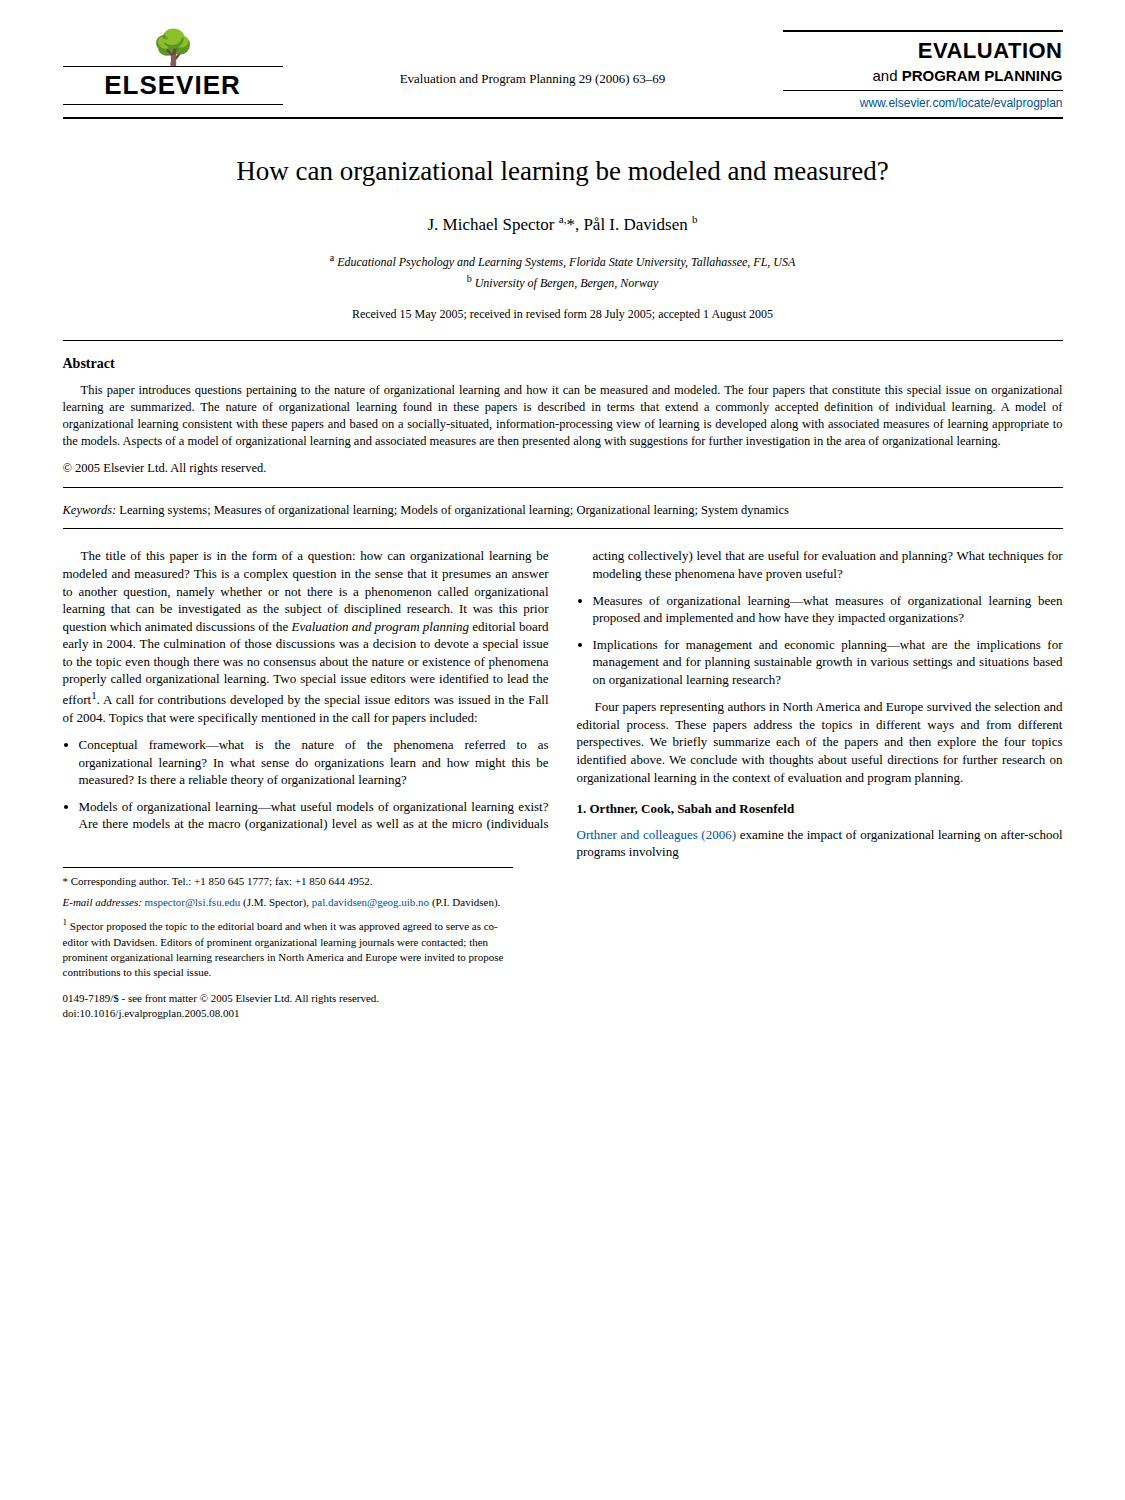🌳
ELSEVIER
Evaluation and Program Planning 29 (2006) 63–69
EVALUATION
and PROGRAM PLANNING
www.elsevier.com/locate/evalprogplan
How can organizational learning be modeled and measured?
J. Michael Spector a,*, Pål I. Davidsen b
a Educational Psychology and Learning Systems, Florida State University, Tallahassee, FL, USA
b University of Bergen, Bergen, Norway
Received 15 May 2005; received in revised form 28 July 2005; accepted 1 August 2005
Abstract
This paper introduces questions pertaining to the nature of organizational learning and how it can be measured and modeled. The four papers that constitute this special issue on organizational learning are summarized. The nature of organizational learning found in these papers is described in terms that extend a commonly accepted definition of individual learning. A model of organizational learning consistent with these papers and based on a socially-situated, information-processing view of learning is developed along with associated measures of learning appropriate to the models. Aspects of a model of organizational learning and associated measures are then presented along with suggestions for further investigation in the area of organizational learning.
© 2005 Elsevier Ltd. All rights reserved.
Keywords: Learning systems; Measures of organizational learning; Models of organizational learning; Organizational learning; System dynamics
The title of this paper is in the form of a question: how can organizational learning be modeled and measured? This is a complex question in the sense that it presumes an answer to another question, namely whether or not there is a phenomenon called organizational learning that can be investigated as the subject of disciplined research. It was this prior question which animated discussions of the Evaluation and program planning editorial board early in 2004. The culmination of those discussions was a decision to devote a special issue to the topic even though there was no consensus about the nature or existence of phenomena properly called organizational learning. Two special issue editors were identified to lead the effort1. A call for contributions developed by the special issue editors was issued in the Fall of 2004. Topics that were specifically mentioned in the call for papers included:
Conceptual framework—what is the nature of the phenomena referred to as organizational learning? In what sense do organizations learn and how might this be measured? Is there a reliable theory of organizational learning?
Models of organizational learning—what useful models of organizational learning exist? Are there models at the macro (organizational) level as well as at the micro (individuals acting collectively) level that are useful for evaluation and planning? What techniques for modeling these phenomena have proven useful?
Measures of organizational learning—what measures of organizational learning been proposed and implemented and how have they impacted organizations?
Implications for management and economic planning—what are the implications for management and for planning sustainable growth in various settings and situations based on organizational learning research?
Four papers representing authors in North America and Europe survived the selection and editorial process. These papers address the topics in different ways and from different perspectives. We briefly summarize each of the papers and then explore the four topics identified above. We conclude with thoughts about useful directions for further research on organizational learning in the context of evaluation and program planning.
1. Orthner, Cook, Sabah and Rosenfeld
Orthner and colleagues (2006) examine the impact of organizational learning on after-school programs involving
* Corresponding author. Tel.: +1 850 645 1777; fax: +1 850 644 4952.
E-mail addresses: mspector@lsi.fsu.edu (J.M. Spector), pal.davidsen@geog.uib.no (P.I. Davidsen).
1 Spector proposed the topic to the editorial board and when it was approved agreed to serve as co-editor with Davidsen. Editors of prominent organizational learning journals were contacted; then prominent organizational learning researchers in North America and Europe were invited to propose contributions to this special issue.
0149-7189/$ - see front matter © 2005 Elsevier Ltd. All rights reserved.
doi:10.1016/j.evalprogplan.2005.08.001